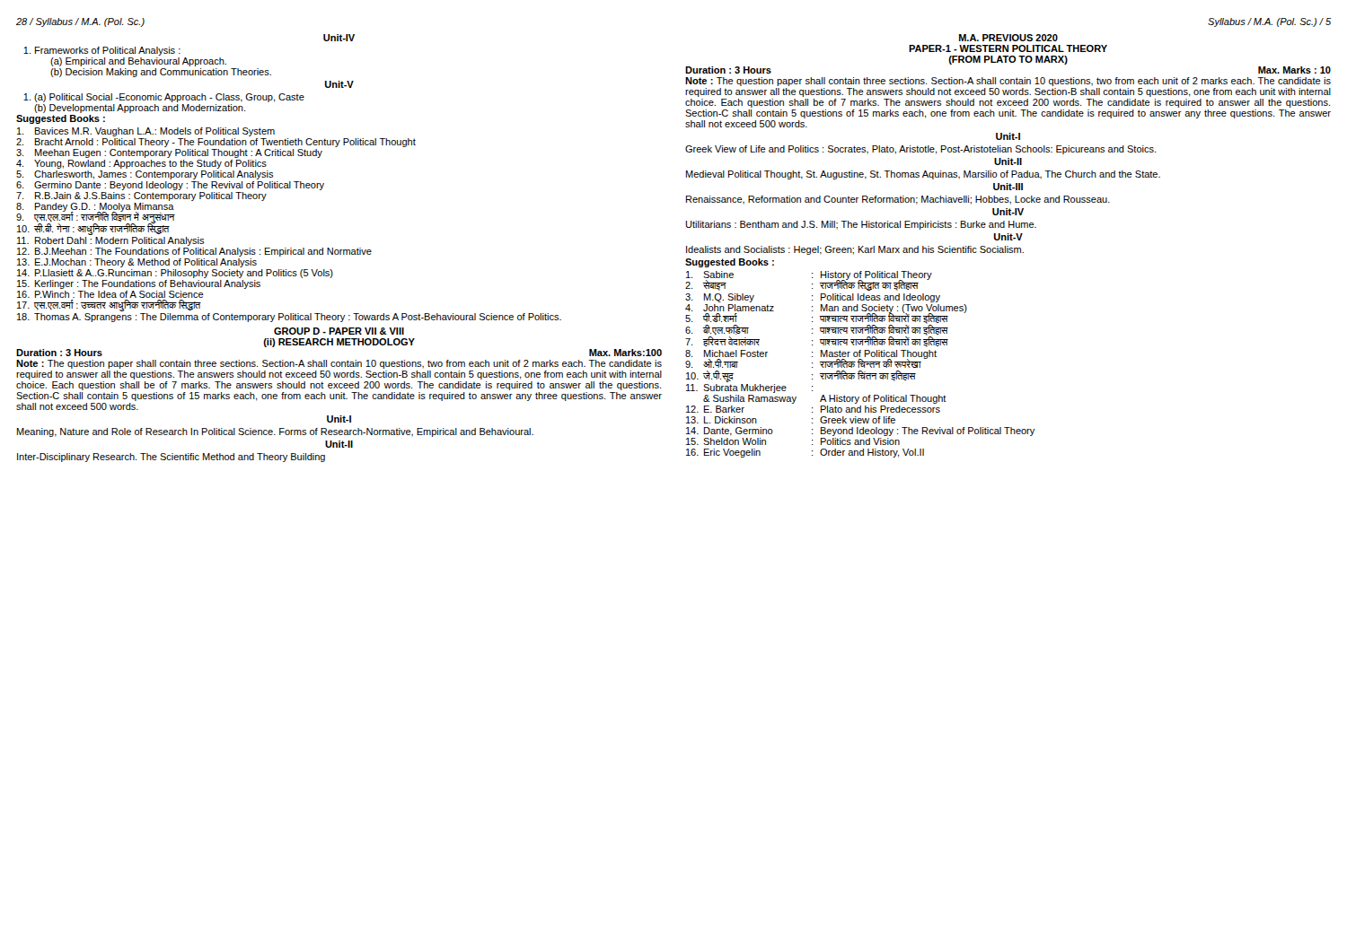28 / Syllabus / M.A. (Pol. Sc.)
Unit-IV
Frameworks of Political Analysis :
(a) Empirical and Behavioural Approach.
(b) Decision Making and Communication Theories.
Unit-V
(a) Political Social -Economic Approach - Class, Group, Caste
(b) Developmental Approach and Modernization.
Suggested Books :
1. Bavices M.R. Vaughan L.A.: Models of Political System
2. Bracht Arnold : Political Theory - The Foundation of Twentieth Century Political Thought
3. Meehan Eugen : Contemporary Political Thought : A Critical Study
4. Young, Rowland : Approaches to the Study of Politics
5. Charlesworth, James : Contemporary Political Analysis
6. Germino Dante : Beyond Ideology : The Revival of Political Theory
7. R.B.Jain & J.S.Bains : Contemporary Political Theory
8. Pandey G.D. : Moolya Mimansa
9. एस.एल.वर्मा : राजनीति विज्ञान में अनुसंधान
10. सी.बी. गेना : आधुनिक राजनीतिक सिद्धांत
11. Robert Dahl : Modern Political Analysis
12. B.J.Meehan : The Foundations of Political Analysis : Empirical and Normative
13. E.J.Mochan : Theory & Method of Political Analysis
14. P.Llasiett & A..G.Runciman : Philosophy Society and Politics (5 Vols)
15. Kerlinger : The Foundations of Behavioural Analysis
16. P.Winch : The Idea of A Social Science
17. एस.एल.वर्मा : उच्चतर आधुनिक राजनीतिक सिद्धांत
18. Thomas A. Sprangens : The Dilemma of Contemporary Political Theory : Towards A Post-Behavioural Science of Politics.
GROUP D - PAPER VII & VIII
(ii) RESEARCH METHODOLOGY
Duration : 3 Hours Max. Marks:100
Note : The question paper shall contain three sections. Section-A shall contain 10 questions, two from each unit of 2 marks each. The candidate is required to answer all the questions. The answers should not exceed 50 words. Section-B shall contain 5 questions, one from each unit with internal choice. Each question shall be of 7 marks. The answers should not exceed 200 words. The candidate is required to answer all the questions. Section-C shall contain 5 questions of 15 marks each, one from each unit. The candidate is required to answer any three questions. The answer shall not exceed 500 words.
Unit-I
Meaning, Nature and Role of Research In Political Science. Forms of Research-Normative, Empirical and Behavioural.
Unit-II
Inter-Disciplinary Research. The Scientific Method and Theory Building
Syllabus / M.A. (Pol. Sc.) / 5
M.A. PREVIOUS 2020
PAPER-1 - WESTERN POLITICAL THEORY
(FROM PLATO TO MARX)
Duration : 3 Hours Max. Marks : 10
Note : The question paper shall contain three sections. Section-A shall contain 10 questions, two from each unit of 2 marks each. The candidate is required to answer all the questions. The answers should not exceed 50 words. Section-B shall contain 5 questions, one from each unit with internal choice. Each question shall be of 7 marks. The answers should not exceed 200 words. The candidate is required to answer all the questions. Section-C shall contain 5 questions of 15 marks each, one from each unit. The candidate is required to answer any three questions. The answer shall not exceed 500 words.
Unit-I
Greek View of Life and Politics : Socrates, Plato, Aristotle, Post-Aristotelian Schools: Epicureans and Stoics.
Unit-II
Medieval Political Thought, St. Augustine, St. Thomas Aquinas, Marsilio of Padua, The Church and the State.
Unit-III
Renaissance, Reformation and Counter Reformation; Machiavelli; Hobbes, Locke and Rousseau.
Unit-IV
Utilitarians : Bentham and J.S. Mill; The Historical Empiricists : Burke and Hume.
Unit-V
Idealists and Socialists : Hegel; Green; Karl Marx and his Scientific Socialism.
Suggested Books :
1. Sabine: History of Political Theory
2. सेबाइन: राजनीतिक सिद्धांत का इतिहास
3. M.Q. Sibley: Political Ideas and Ideology
4. John Plamenatz: Man and Society : (Two Volumes)
5. पी.डी.शर्मा: पाश्चात्य राजनीतिक विचारों का इतिहास
6. बी.एल.फड़िया: पाश्चात्य राजनीतिक विचारों का इतिहास
7. हरिदत्त वेदालंकार: पाश्चात्य राजनीतिक विचारों का इतिहास
8. Michael Foster: Master of Political Thought
9. ओ.पी.गाबा: राजनीतिक चिन्तन की रूपरेखा
10. जे.पी.सूद: राजनीतिक चिंतन का इतिहास
11. Subrata Mukherjee
& Sushila Ramasway: A History of Political Thought
12. E. Barker: Plato and his Predecessors
13. L. Dickinson: Greek view of life
14. Dante, Germino: Beyond Ideology : The Revival of Political Theory
15. Sheldon Wolin: Politics and Vision
16. Eric Voegelin: Order and History, Vol.II